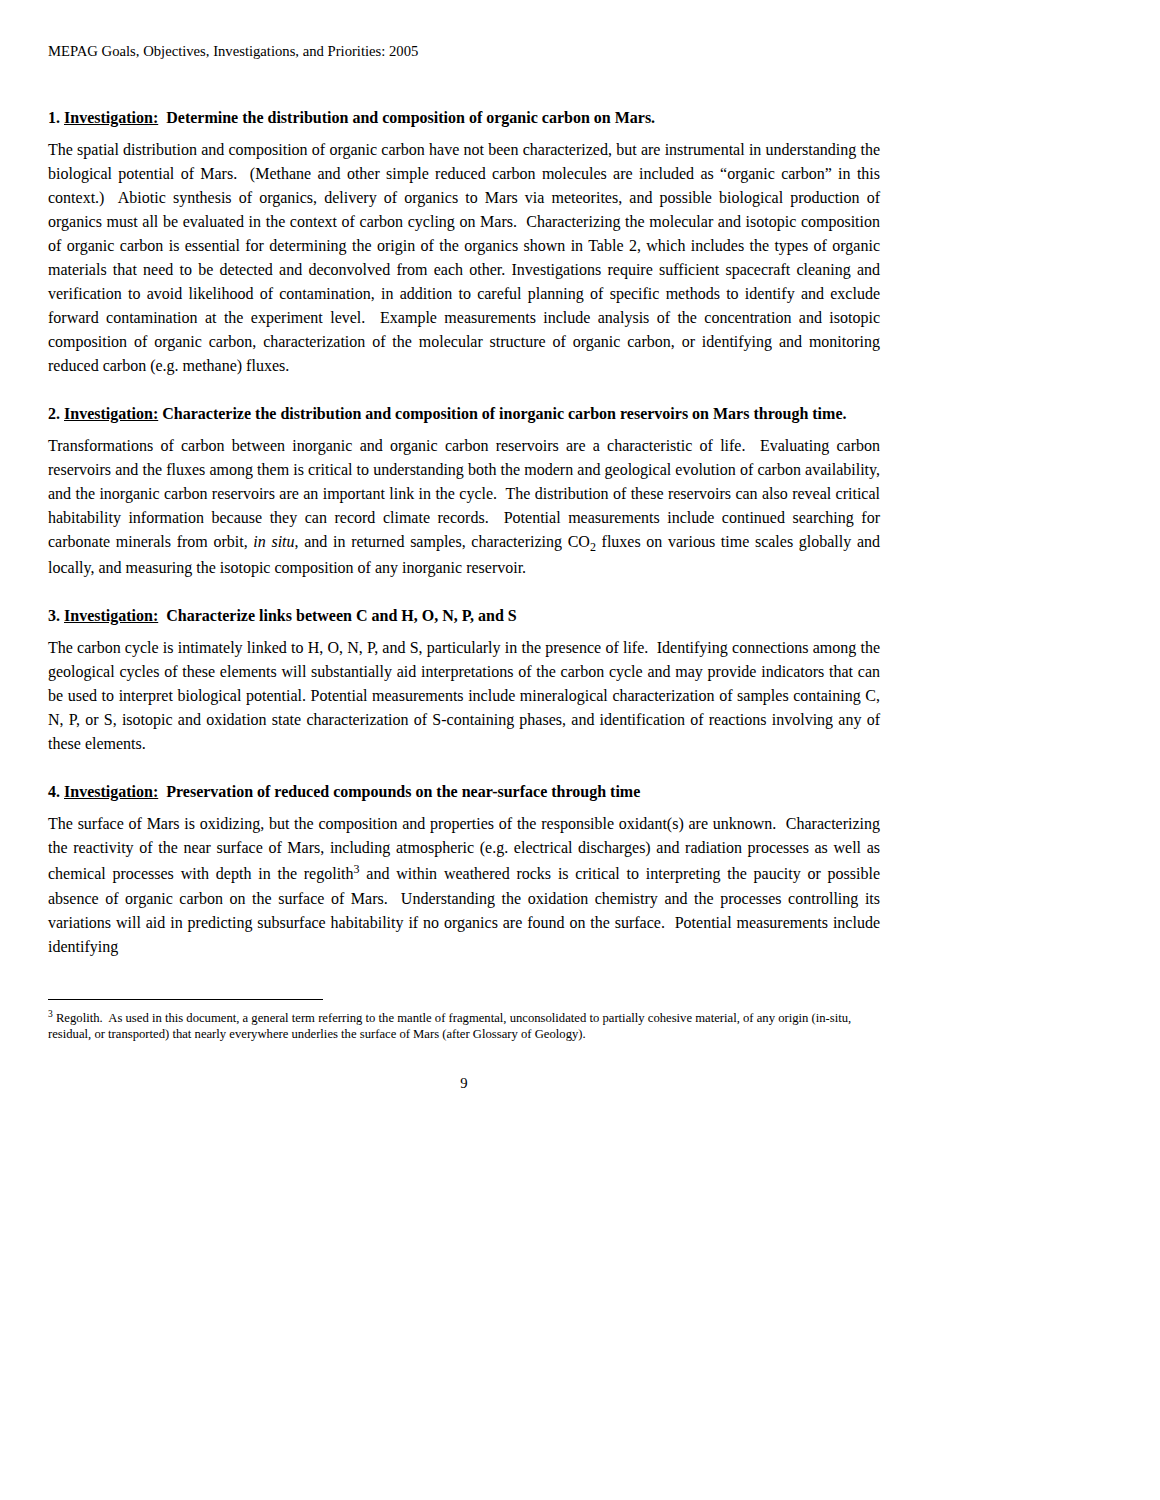MEPAG Goals, Objectives, Investigations, and Priorities: 2005
1. Investigation: Determine the distribution and composition of organic carbon on Mars.
The spatial distribution and composition of organic carbon have not been characterized, but are instrumental in understanding the biological potential of Mars. (Methane and other simple reduced carbon molecules are included as “organic carbon” in this context.) Abiotic synthesis of organics, delivery of organics to Mars via meteorites, and possible biological production of organics must all be evaluated in the context of carbon cycling on Mars. Characterizing the molecular and isotopic composition of organic carbon is essential for determining the origin of the organics shown in Table 2, which includes the types of organic materials that need to be detected and deconvolved from each other. Investigations require sufficient spacecraft cleaning and verification to avoid likelihood of contamination, in addition to careful planning of specific methods to identify and exclude forward contamination at the experiment level. Example measurements include analysis of the concentration and isotopic composition of organic carbon, characterization of the molecular structure of organic carbon, or identifying and monitoring reduced carbon (e.g. methane) fluxes.
2. Investigation: Characterize the distribution and composition of inorganic carbon reservoirs on Mars through time.
Transformations of carbon between inorganic and organic carbon reservoirs are a characteristic of life. Evaluating carbon reservoirs and the fluxes among them is critical to understanding both the modern and geological evolution of carbon availability, and the inorganic carbon reservoirs are an important link in the cycle. The distribution of these reservoirs can also reveal critical habitability information because they can record climate records. Potential measurements include continued searching for carbonate minerals from orbit, in situ, and in returned samples, characterizing CO2 fluxes on various time scales globally and locally, and measuring the isotopic composition of any inorganic reservoir.
3. Investigation: Characterize links between C and H, O, N, P, and S
The carbon cycle is intimately linked to H, O, N, P, and S, particularly in the presence of life. Identifying connections among the geological cycles of these elements will substantially aid interpretations of the carbon cycle and may provide indicators that can be used to interpret biological potential. Potential measurements include mineralogical characterization of samples containing C, N, P, or S, isotopic and oxidation state characterization of S-containing phases, and identification of reactions involving any of these elements.
4. Investigation: Preservation of reduced compounds on the near-surface through time
The surface of Mars is oxidizing, but the composition and properties of the responsible oxidant(s) are unknown. Characterizing the reactivity of the near surface of Mars, including atmospheric (e.g. electrical discharges) and radiation processes as well as chemical processes with depth in the regolith3 and within weathered rocks is critical to interpreting the paucity or possible absence of organic carbon on the surface of Mars. Understanding the oxidation chemistry and the processes controlling its variations will aid in predicting subsurface habitability if no organics are found on the surface. Potential measurements include identifying
3 Regolith. As used in this document, a general term referring to the mantle of fragmental, unconsolidated to partially cohesive material, of any origin (in-situ, residual, or transported) that nearly everywhere underlies the surface of Mars (after Glossary of Geology).
9